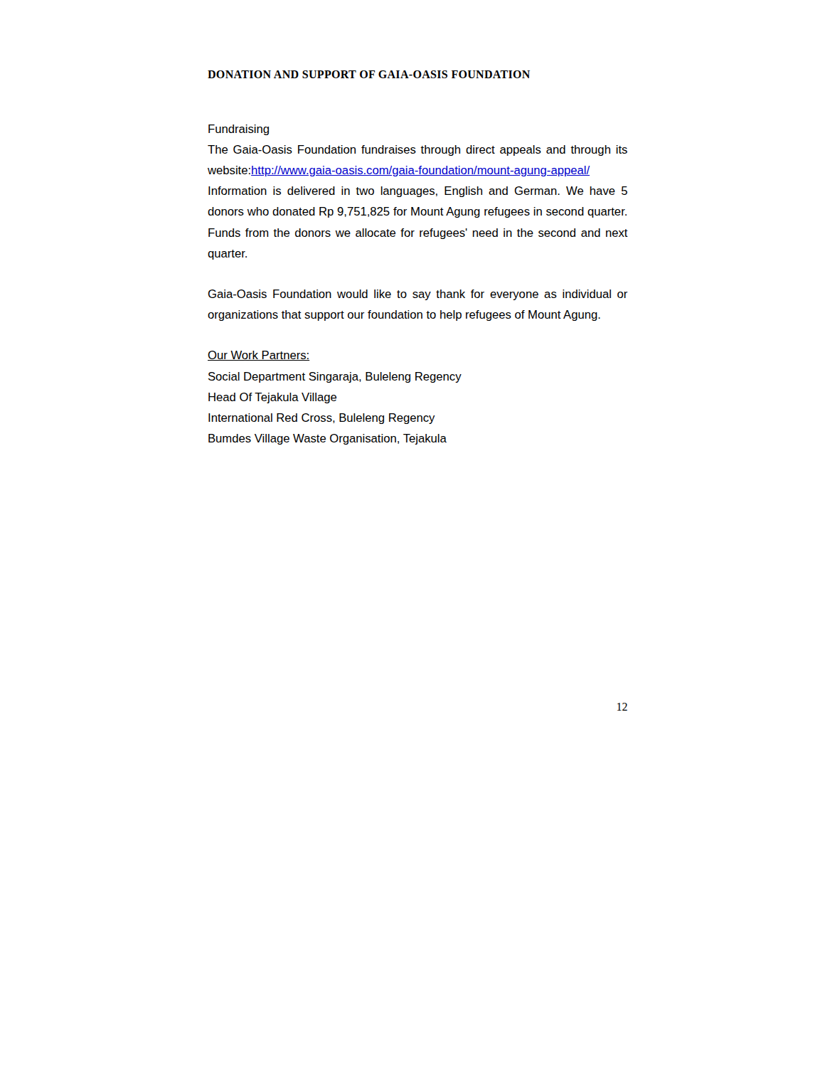Donation and Support of Gaia-Oasis Foundation
Fundraising
The Gaia-Oasis Foundation fundraises through direct appeals and through its website:http://www.gaia-oasis.com/gaia-foundation/mount-agung-appeal/
Information is delivered in two languages, English and German. We have 5 donors who donated Rp 9,751,825 for Mount Agung refugees in second quarter. Funds from the donors we allocate for refugees' need in the second and next quarter.
Gaia-Oasis Foundation would like to say thank for everyone as individual or organizations that support our foundation to help refugees of Mount Agung.
Our Work Partners:
Social Department Singaraja, Buleleng Regency
Head Of Tejakula Village
International Red Cross, Buleleng Regency
Bumdes Village Waste Organisation, Tejakula
12